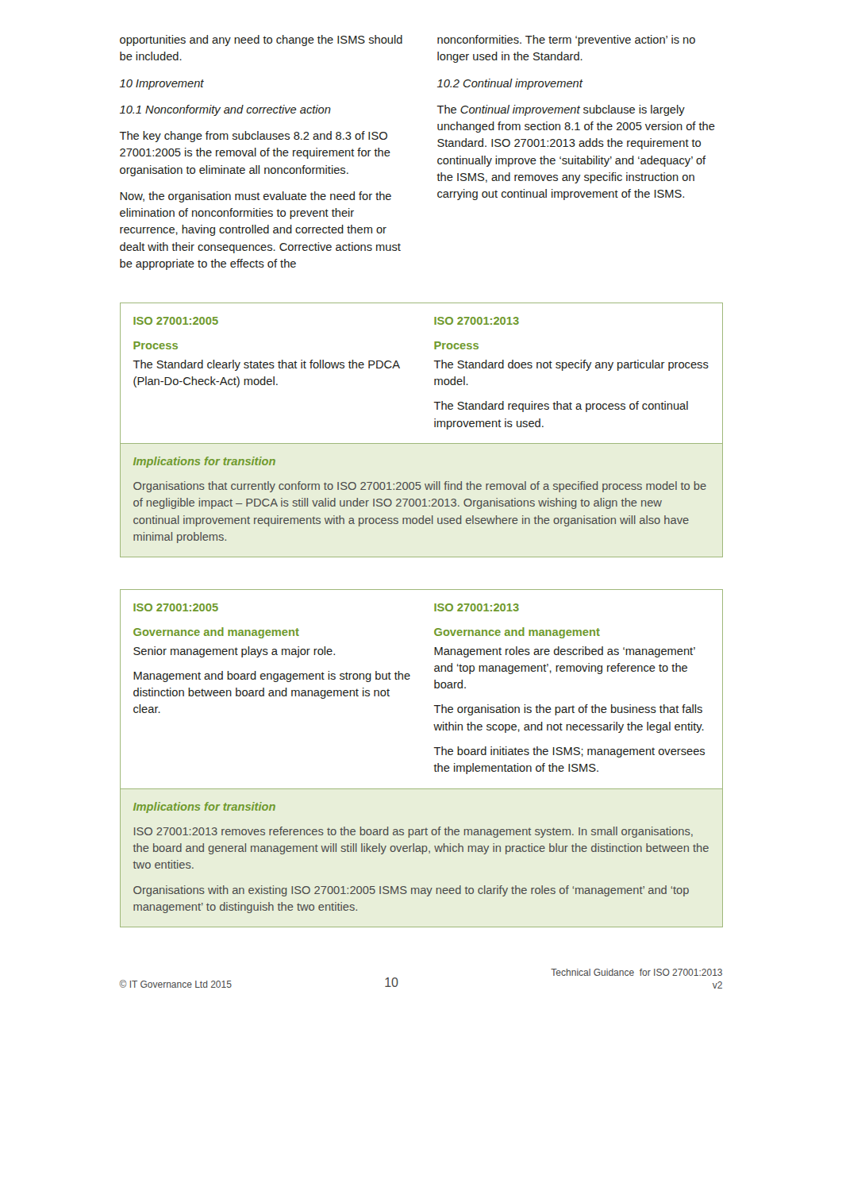opportunities and any need to change the ISMS should be included.
10 Improvement
10.1 Nonconformity and corrective action
The key change from subclauses 8.2 and 8.3 of ISO 27001:2005 is the removal of the requirement for the organisation to eliminate all nonconformities.
Now, the organisation must evaluate the need for the elimination of nonconformities to prevent their recurrence, having controlled and corrected them or dealt with their consequences. Corrective actions must be appropriate to the effects of the
nonconformities. The term ‘preventive action’ is no longer used in the Standard.
10.2 Continual improvement
The Continual improvement subclause is largely unchanged from section 8.1 of the 2005 version of the Standard. ISO 27001:2013 adds the requirement to continually improve the ‘suitability’ and ‘adequacy’ of the ISMS, and removes any specific instruction on carrying out continual improvement of the ISMS.
ISO 27001:2005
Process
The Standard clearly states that it follows the PDCA (Plan-Do-Check-Act) model.
ISO 27001:2013
Process
The Standard does not specify any particular process model.
The Standard requires that a process of continual improvement is used.
Implications for transition
Organisations that currently conform to ISO 27001:2005 will find the removal of a specified process model to be of negligible impact – PDCA is still valid under ISO 27001:2013. Organisations wishing to align the new continual improvement requirements with a process model used elsewhere in the organisation will also have minimal problems.
ISO 27001:2005
Governance and management
Senior management plays a major role.
Management and board engagement is strong but the distinction between board and management is not clear.
ISO 27001:2013
Governance and management
Management roles are described as ‘management’ and ‘top management’, removing reference to the board.
The organisation is the part of the business that falls within the scope, and not necessarily the legal entity.
The board initiates the ISMS; management oversees the implementation of the ISMS.
Implications for transition
ISO 27001:2013 removes references to the board as part of the management system. In small organisations, the board and general management will still likely overlap, which may in practice blur the distinction between the two entities.
Organisations with an existing ISO 27001:2005 ISMS may need to clarify the roles of ‘management’ and ‘top management’ to distinguish the two entities.
© IT Governance Ltd 2015
10
Technical Guidance for ISO 27001:2013
v2